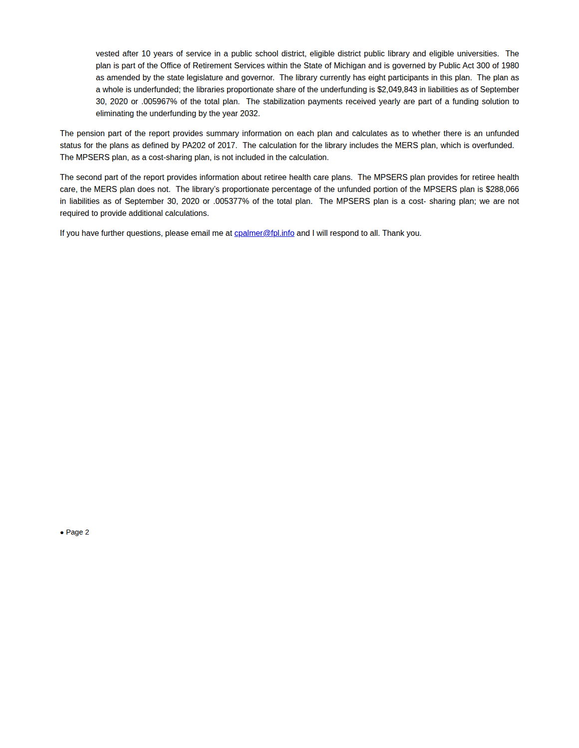vested after 10 years of service in a public school district, eligible district public library and eligible universities. The plan is part of the Office of Retirement Services within the State of Michigan and is governed by Public Act 300 of 1980 as amended by the state legislature and governor. The library currently has eight participants in this plan. The plan as a whole is underfunded; the libraries proportionate share of the underfunding is $2,049,843 in liabilities as of September 30, 2020 or .005967% of the total plan. The stabilization payments received yearly are part of a funding solution to eliminating the underfunding by the year 2032.
The pension part of the report provides summary information on each plan and calculates as to whether there is an unfunded status for the plans as defined by PA202 of 2017. The calculation for the library includes the MERS plan, which is overfunded. The MPSERS plan, as a cost-sharing plan, is not included in the calculation.
The second part of the report provides information about retiree health care plans. The MPSERS plan provides for retiree health care, the MERS plan does not. The library’s proportionate percentage of the unfunded portion of the MPSERS plan is $288,066 in liabilities as of September 30, 2020 or .005377% of the total plan. The MPSERS plan is a cost- sharing plan; we are not required to provide additional calculations.
If you have further questions, please email me at cpalmer@fpl.info and I will respond to all. Thank you.
● Page 2